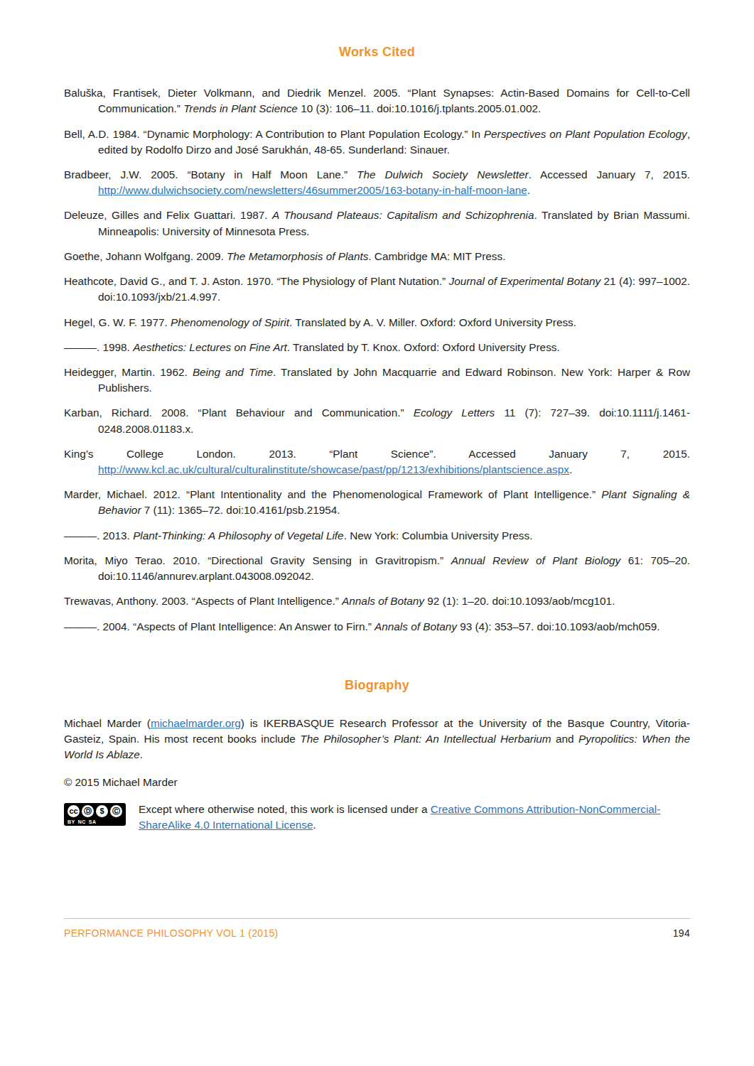Works Cited
Baluška, Frantisek, Dieter Volkmann, and Diedrik Menzel. 2005. “Plant Synapses: Actin-Based Domains for Cell-to-Cell Communication.” Trends in Plant Science 10 (3): 106–11. doi:10.1016/j.tplants.2005.01.002.
Bell, A.D. 1984. “Dynamic Morphology: A Contribution to Plant Population Ecology.” In Perspectives on Plant Population Ecology, edited by Rodolfo Dirzo and José Sarukhán, 48-65. Sunderland: Sinauer.
Bradbeer, J.W. 2005. “Botany in Half Moon Lane.” The Dulwich Society Newsletter. Accessed January 7, 2015. http://www.dulwichsociety.com/newsletters/46summer2005/163-botany-in-half-moon-lane.
Deleuze, Gilles and Felix Guattari. 1987. A Thousand Plateaus: Capitalism and Schizophrenia. Translated by Brian Massumi. Minneapolis: University of Minnesota Press.
Goethe, Johann Wolfgang. 2009. The Metamorphosis of Plants. Cambridge MA: MIT Press.
Heathcote, David G., and T. J. Aston. 1970. “The Physiology of Plant Nutation.” Journal of Experimental Botany 21 (4): 997–1002. doi:10.1093/jxb/21.4.997.
Hegel, G. W. F. 1977. Phenomenology of Spirit. Translated by A. V. Miller. Oxford: Oxford University Press.
———. 1998. Aesthetics: Lectures on Fine Art. Translated by T. Knox. Oxford: Oxford University Press.
Heidegger, Martin. 1962. Being and Time. Translated by John Macquarrie and Edward Robinson. New York: Harper & Row Publishers.
Karban, Richard. 2008. “Plant Behaviour and Communication.” Ecology Letters 11 (7): 727–39. doi:10.1111/j.1461-0248.2008.01183.x.
King’s College London. 2013. “Plant Science”. Accessed January 7, 2015. http://www.kcl.ac.uk/cultural/culturalinstitute/showcase/past/pp/1213/exhibitions/plantscience.aspx.
Marder, Michael. 2012. “Plant Intentionality and the Phenomenological Framework of Plant Intelligence.” Plant Signaling & Behavior 7 (11): 1365–72. doi:10.4161/psb.21954.
———. 2013. Plant-Thinking: A Philosophy of Vegetal Life. New York: Columbia University Press.
Morita, Miyo Terao. 2010. “Directional Gravity Sensing in Gravitropism.” Annual Review of Plant Biology 61: 705–20. doi:10.1146/annurev.arplant.043008.092042.
Trewavas, Anthony. 2003. “Aspects of Plant Intelligence.” Annals of Botany 92 (1): 1–20. doi:10.1093/aob/mcg101.
———. 2004. “Aspects of Plant Intelligence: An Answer to Firn.” Annals of Botany 93 (4): 353–57. doi:10.1093/aob/mch059.
Biography
Michael Marder (michaelmarder.org) is IKERBASQUE Research Professor at the University of the Basque Country, Vitoria-Gasteiz, Spain. His most recent books include The Philosopher’s Plant: An Intellectual Herbarium and Pyropolitics: When the World Is Ablaze.
© 2015 Michael Marder
cc Ⓓ $ Ⓒ
BY NC SA
Except where otherwise noted, this work is licensed under a Creative Commons Attribution-NonCommercial-ShareAlike 4.0 International License.
PERFORMANCE PHILOSOPHY VOL 1 (2015) 194